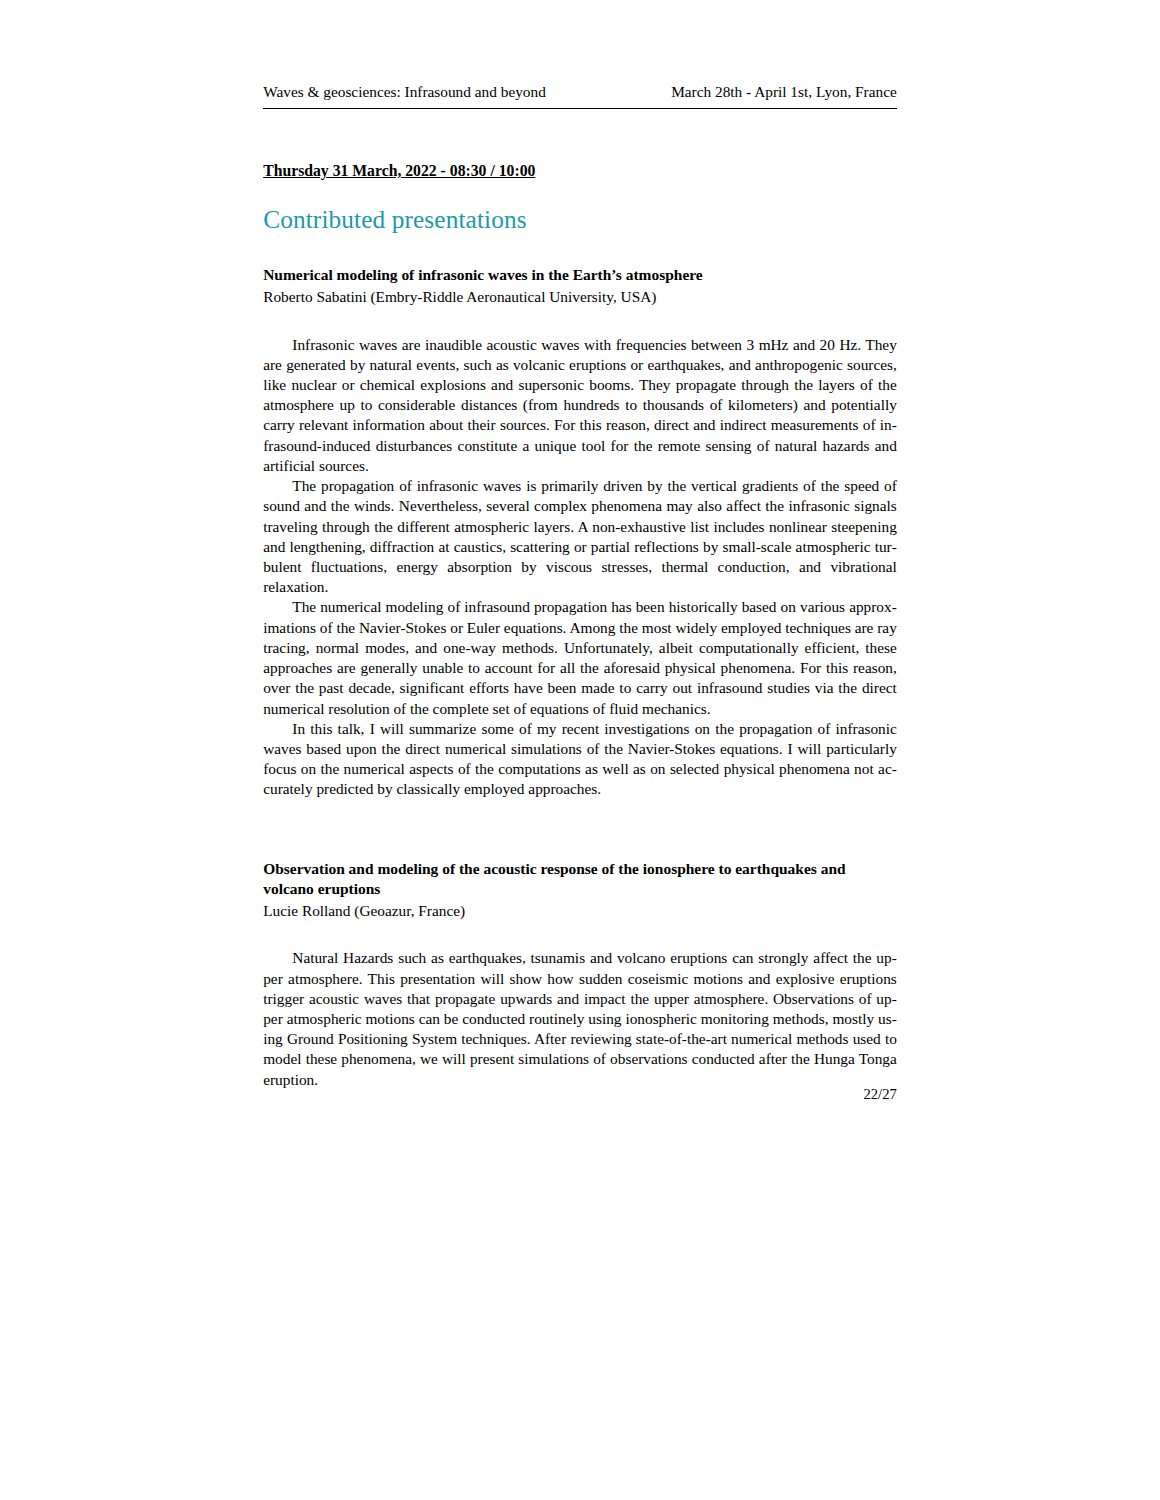Waves & geosciences: Infrasound and beyond
March 28th - April 1st, Lyon, France
Thursday 31 March, 2022 - 08:30 / 10:00
Contributed presentations
Numerical modeling of infrasonic waves in the Earth’s atmosphere
Roberto Sabatini (Embry-Riddle Aeronautical University, USA)
Infrasonic waves are inaudible acoustic waves with frequencies between 3 mHz and 20 Hz. They are generated by natural events, such as volcanic eruptions or earthquakes, and anthropogenic sources, like nuclear or chemical explosions and supersonic booms. They propagate through the layers of the atmosphere up to considerable distances (from hundreds to thousands of kilometers) and potentially carry relevant information about their sources. For this reason, direct and indirect measurements of infrasound-induced disturbances constitute a unique tool for the remote sensing of natural hazards and artificial sources.
The propagation of infrasonic waves is primarily driven by the vertical gradients of the speed of sound and the winds. Nevertheless, several complex phenomena may also affect the infrasonic signals traveling through the different atmospheric layers. A non-exhaustive list includes nonlinear steepening and lengthening, diffraction at caustics, scattering or partial reflections by small-scale atmospheric turbulent fluctuations, energy absorption by viscous stresses, thermal conduction, and vibrational relaxation.
The numerical modeling of infrasound propagation has been historically based on various approximations of the Navier-Stokes or Euler equations. Among the most widely employed techniques are ray tracing, normal modes, and one-way methods. Unfortunately, albeit computationally efficient, these approaches are generally unable to account for all the aforesaid physical phenomena. For this reason, over the past decade, significant efforts have been made to carry out infrasound studies via the direct numerical resolution of the complete set of equations of fluid mechanics.
In this talk, I will summarize some of my recent investigations on the propagation of infrasonic waves based upon the direct numerical simulations of the Navier-Stokes equations. I will particularly focus on the numerical aspects of the computations as well as on selected physical phenomena not accurately predicted by classically employed approaches.
Observation and modeling of the acoustic response of the ionosphere to earthquakes and volcano eruptions
Lucie Rolland (Geoazur, France)
Natural Hazards such as earthquakes, tsunamis and volcano eruptions can strongly affect the upper atmosphere. This presentation will show how sudden coseismic motions and explosive eruptions trigger acoustic waves that propagate upwards and impact the upper atmosphere. Observations of upper atmospheric motions can be conducted routinely using ionospheric monitoring methods, mostly using Ground Positioning System techniques. After reviewing state-of-the-art numerical methods used to model these phenomena, we will present simulations of observations conducted after the Hunga Tonga eruption.
22/27